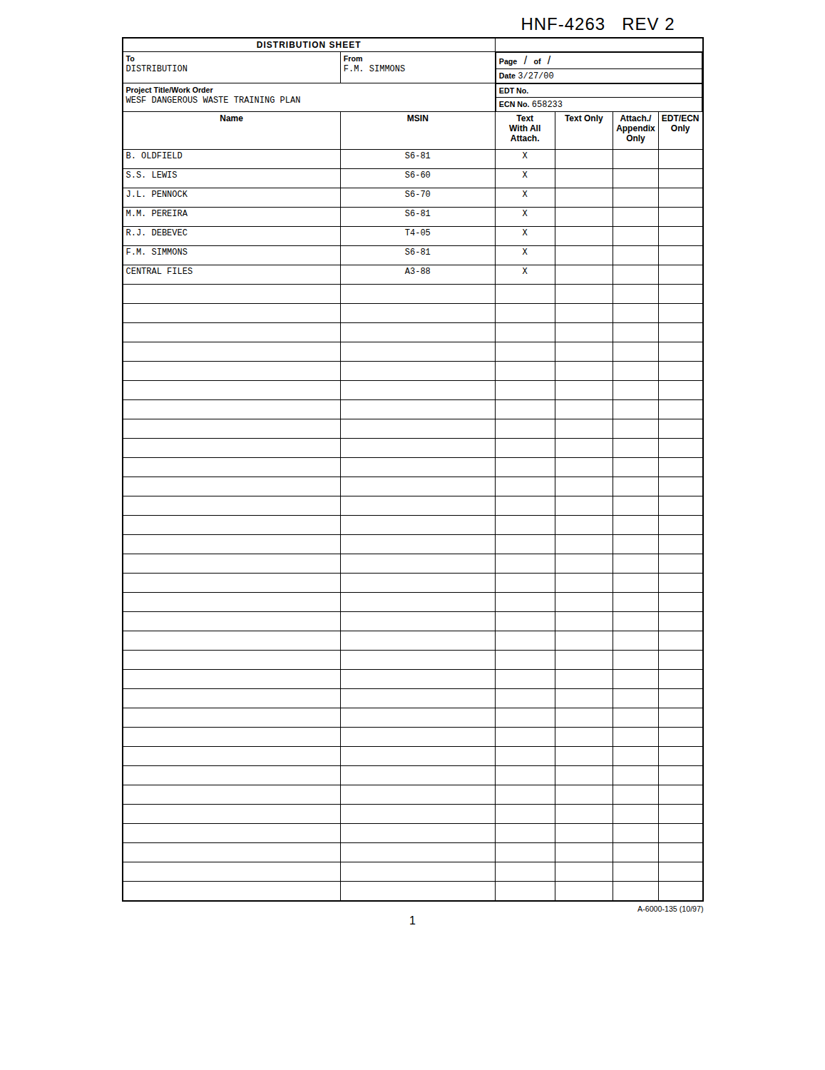HNF-4263 REV 2
| DISTRIBUTION SHEET | |
| To DISTRIBUTION | From F.M. SIMMONS | / Page / of / / / Date 3/27/00 / |
| Project Title/Work Order WESF DANGEROUS WASTE TRAINING PLAN | / EDT No. / / ECN No. 658233 / |
| Name | MSIN | Text With All Attach. | Text Only | Attach./ Appendix Only | EDT/ECN Only |
| B. OLDFIELD | S6-81 | X | | | |
| S.S. LEWIS | S6-60 | X | | | |
| J.L. PENNOCK | S6-70 | X | | | |
| M.M. PEREIRA | S6-81 | X | | | |
| R.J. DEBEVEC | T4-05 | X | | | |
| F.M. SIMMONS | S6-81 | X | | | |
| CENTRAL FILES | A3-88 | X | | | |
A-6000-135 (10/97)
1